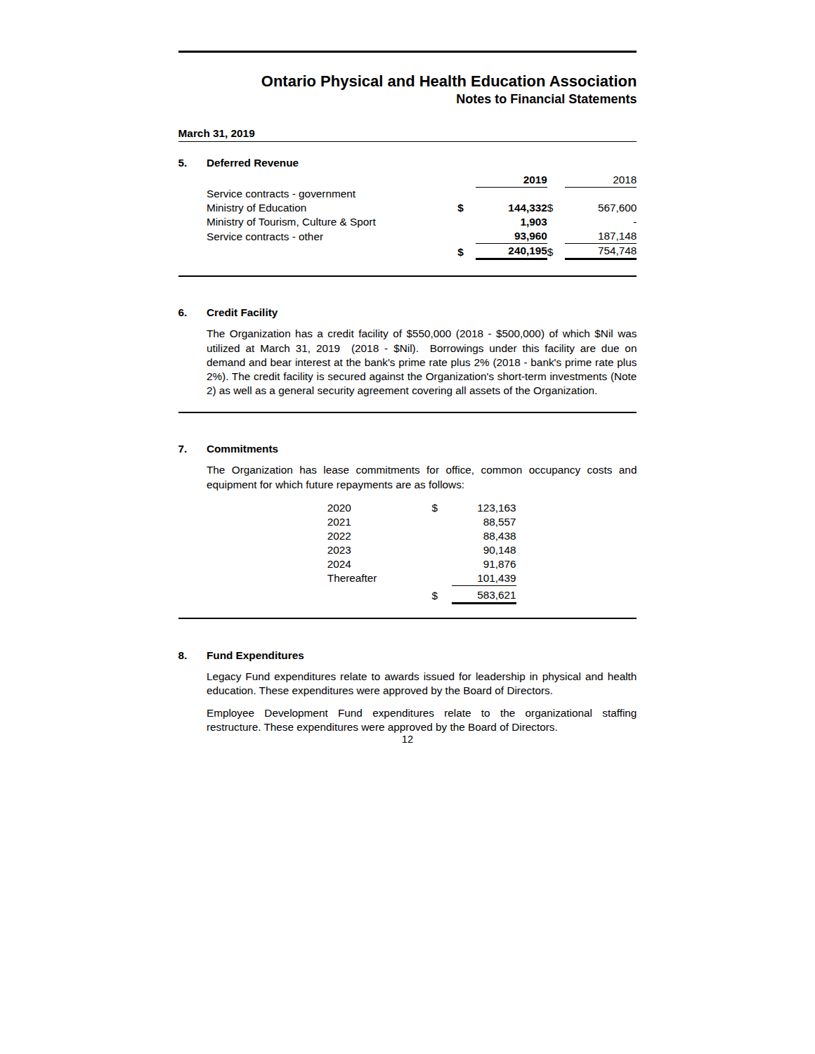Ontario Physical and Health Education Association
Notes to Financial Statements
March 31, 2019
5. Deferred Revenue
| | | 2019 | | 2018 |
| Service contracts - government | | | | |
| Ministry of Education | $ | 144,332 | $ | 567,600 |
| Ministry of Tourism, Culture & Sport | | 1,903 | | - |
| Service contracts - other | | 93,960 | | 187,148 |
| | $ | 240,195 | $ | 754,748 |
6. Credit Facility
The Organization has a credit facility of $550,000 (2018 - $500,000) of which $Nil was utilized at March 31, 2019 (2018 - $Nil). Borrowings under this facility are due on demand and bear interest at the bank's prime rate plus 2% (2018 - bank's prime rate plus 2%). The credit facility is secured against the Organization's short-term investments (Note 2) as well as a general security agreement covering all assets of the Organization.
7. Commitments
The Organization has lease commitments for office, common occupancy costs and equipment for which future repayments are as follows:
| 2020 | $ | 123,163 |
| 2021 | | 88,557 |
| 2022 | | 88,438 |
| 2023 | | 90,148 |
| 2024 | | 91,876 |
| Thereafter | | 101,439 |
| | $ | 583,621 |
8. Fund Expenditures
Legacy Fund expenditures relate to awards issued for leadership in physical and health education. These expenditures were approved by the Board of Directors.
Employee Development Fund expenditures relate to the organizational staffing restructure. These expenditures were approved by the Board of Directors.
12